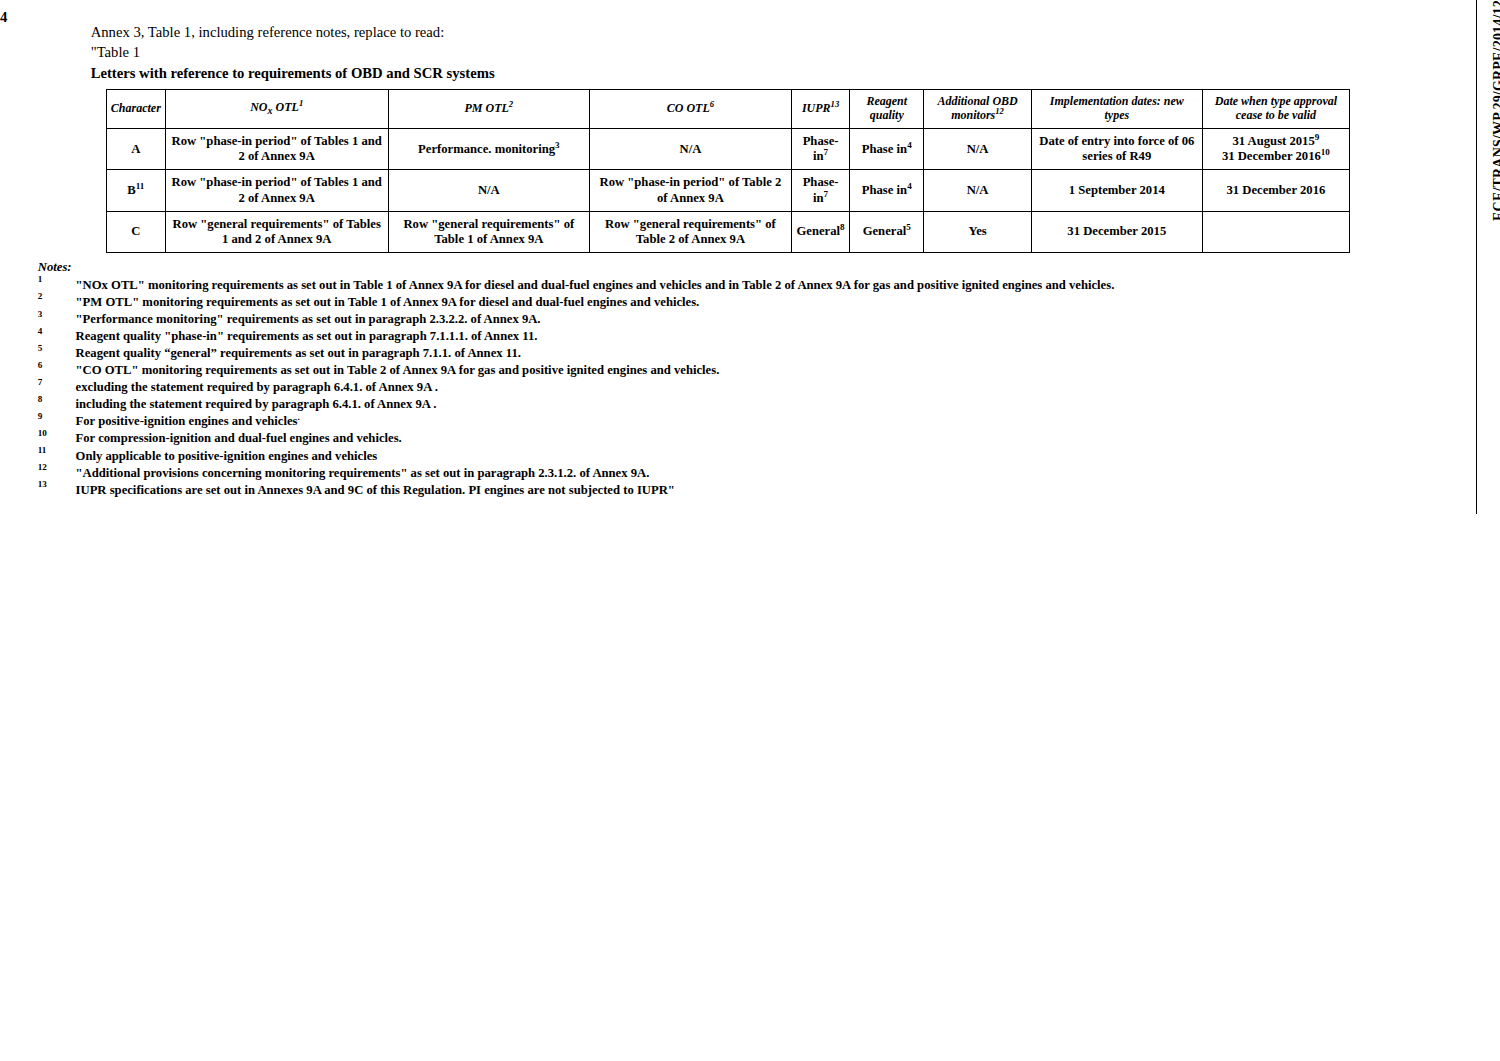ECE/TRANS/WP.29/GRPE/2014/12
4
Annex 3, Table 1, including reference notes, replace to read:
"Table 1
Letters with reference to requirements of OBD and SCR systems
| Character | NO x OTL 1 | PM OTL 2 | CO OTL 6 | IUPR 13 | Reagent quality | Additional OBD monitors 12 | Implementation dates: new types | Date when type approval cease to be valid |
| --- | --- | --- | --- | --- | --- | --- | --- | --- |
| A | Row "phase-in period" of Tables 1 and 2 of Annex 9A | Performance. monitoring 3 | N/A | Phase-in 7 | Phase in 4 | N/A | Date of entry into force of 06 series of R49 | 31 August 2015 9 31 December 2016 10 |
| B 11 | Row "phase-in period" of Tables 1 and 2 of Annex 9A | N/A | Row "phase-in period" of Table 2 of Annex 9A | Phase-in 7 | Phase in 4 | N/A | 1 September 2014 | 31 December 2016 |
| C | Row "general requirements" of Tables 1 and 2 of Annex 9A | Row "general requirements" of Table 1 of Annex 9A | Row "general requirements" of Table 2 of Annex 9A | General 8 | General 5 | Yes | 31 December 2015 | |
Notes:
1"NOx OTL" monitoring requirements as set out in Table 1 of Annex 9A for diesel and dual-fuel engines and vehicles and in Table 2 of Annex 9A for gas and positive ignited engines and vehicles.
2"PM OTL" monitoring requirements as set out in Table 1 of Annex 9A for diesel and dual-fuel engines and vehicles.
3"Performance monitoring" requirements as set out in paragraph 2.3.2.2. of Annex 9A.
4 Reagent quality "phase-in" requirements as set out in paragraph 7.1.1.1. of Annex 11.
5 Reagent quality “general” requirements as set out in paragraph 7.1.1. of Annex 11.
6"CO OTL" monitoring requirements as set out in Table 2 of Annex 9A for gas and positive ignited engines and vehicles.
7excluding the statement required by paragraph 6.4.1. of Annex 9A .
8including the statement required by paragraph 6.4.1. of Annex 9A .
9 For positive-ignition engines and vehicles.
10 For compression-ignition and dual-fuel engines and vehicles.
11 Only applicable to positive-ignition engines and vehicles
12"Additional provisions concerning monitoring requirements" as set out in paragraph 2.3.1.2. of Annex 9A.
13 IUPR specifications are set out in Annexes 9A and 9C of this Regulation. PI engines are not subjected to IUPR"